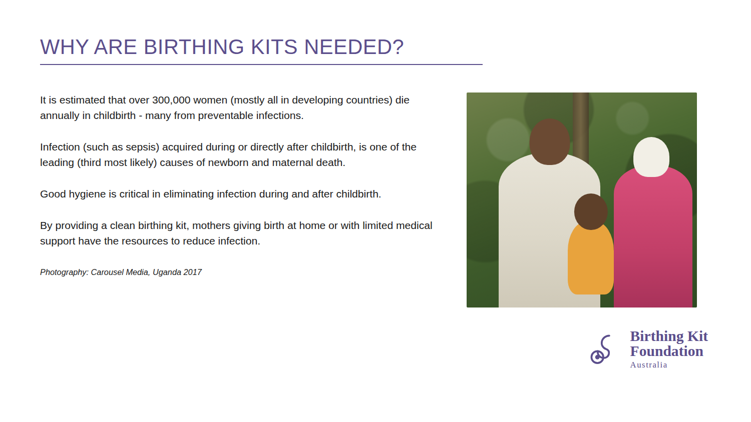Why are birthing kits needed?
It is estimated that over 300,000 women (mostly all in developing countries) die annually in childbirth - many from preventable infections.
Infection (such as sepsis) acquired during or directly after childbirth, is one of the leading (third most likely) causes of newborn and maternal death.
Good hygiene is critical in eliminating infection during and after childbirth.
By providing a clean birthing kit, mothers giving birth at home or with limited medical support have the resources to reduce infection.
Photography: Carousel Media, Uganda 2017
Birthing Kit Foundation Australia